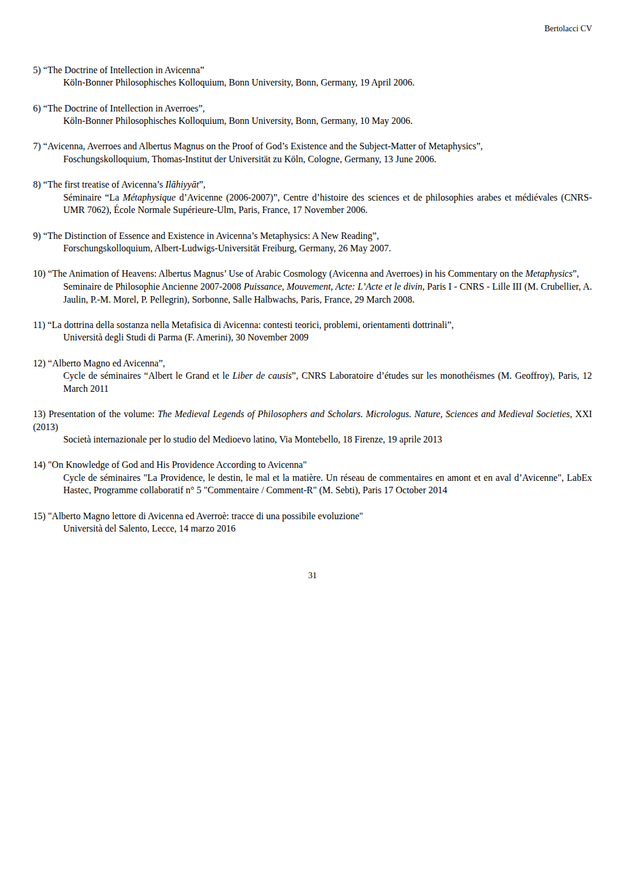Bertolacci CV
5) “The Doctrine of Intellection in Avicenna”
Köln-Bonner Philosophisches Kolloquium, Bonn University, Bonn, Germany, 19 April 2006.
6) “The Doctrine of Intellection in Averroes”,
Köln-Bonner Philosophisches Kolloquium, Bonn University, Bonn, Germany, 10 May 2006.
7) “Avicenna, Averroes and Albertus Magnus on the Proof of God’s Existence and the Subject-Matter of Metaphysics”,
Foschungskolloquium, Thomas-Institut der Universität zu Köln, Cologne, Germany, 13 June 2006.
8) “The first treatise of Avicenna’s Ilāhiyyāt”,
Séminaire “La Métaphysique d’Avicenne (2006-2007)”, Centre d’histoire des sciences et de philosophies arabes et médiévales (CNRS-UMR 7062), École Normale Supérieure-Ulm, Paris, France, 17 November 2006.
9) “The Distinction of Essence and Existence in Avicenna’s Metaphysics: A New Reading”,
Forschungskolloquium, Albert-Ludwigs-Universität Freiburg, Germany, 26 May 2007.
10) “The Animation of Heavens: Albertus Magnus’ Use of Arabic Cosmology (Avicenna and Averroes) in his Commentary on the Metaphysics”,
Seminaire de Philosophie Ancienne 2007-2008 Puissance, Mouvement, Acte: L’Acte et le divin, Paris I - CNRS - Lille III (M. Crubellier, A. Jaulin, P.-M. Morel, P. Pellegrin), Sorbonne, Salle Halbwachs, Paris, France, 29 March 2008.
11) “La dottrina della sostanza nella Metafisica di Avicenna: contesti teorici, problemi, orientamenti dottrinali”,
Università degli Studi di Parma (F. Amerini), 30 November 2009
12) “Alberto Magno ed Avicenna”,
Cycle de séminaires “Albert le Grand et le Liber de causis”, CNRS Laboratoire d’études sur les monothéismes (M. Geoffroy), Paris, 12 March 2011
13) Presentation of the volume: The Medieval Legends of Philosophers and Scholars. Micrologus. Nature, Sciences and Medieval Societies, XXI (2013)
Società internazionale per lo studio del Medioevo latino, Via Montebello, 18 Firenze, 19 aprile 2013
14) "On Knowledge of God and His Providence According to Avicenna"
Cycle de séminaires "La Providence, le destin, le mal et la matière. Un réseau de commentaires en amont et en aval d’Avicenne", LabEx Hastec, Programme collaboratif n° 5 "Commentaire / Comment-R" (M. Sebti), Paris 17 October 2014
15) "Alberto Magno lettore di Avicenna ed Averroè: tracce di una possibile evoluzione"
Università del Salento, Lecce, 14 marzo 2016
31